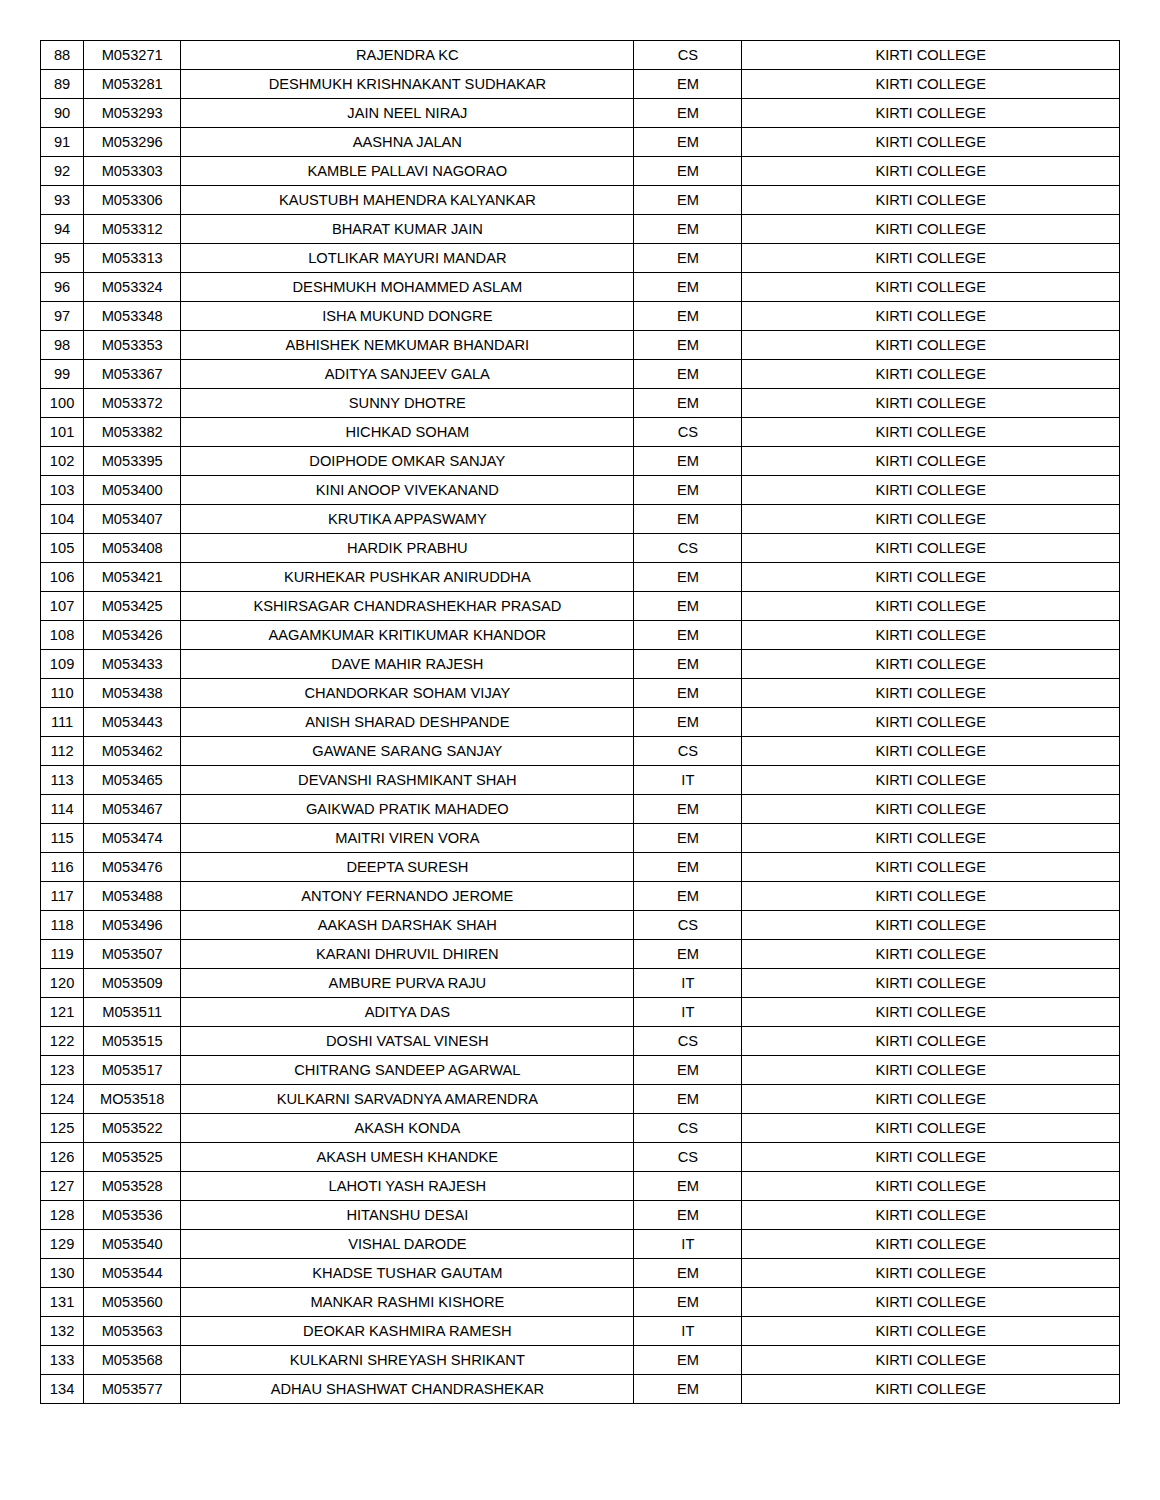| 88 | M053271 | RAJENDRA KC | CS | KIRTI COLLEGE |
| 89 | M053281 | DESHMUKH KRISHNAKANT SUDHAKAR | EM | KIRTI COLLEGE |
| 90 | M053293 | JAIN NEEL NIRAJ | EM | KIRTI COLLEGE |
| 91 | M053296 | AASHNA JALAN | EM | KIRTI COLLEGE |
| 92 | M053303 | KAMBLE PALLAVI NAGORAO | EM | KIRTI COLLEGE |
| 93 | M053306 | KAUSTUBH MAHENDRA KALYANKAR | EM | KIRTI COLLEGE |
| 94 | M053312 | BHARAT KUMAR JAIN | EM | KIRTI COLLEGE |
| 95 | M053313 | LOTLIKAR MAYURI MANDAR | EM | KIRTI COLLEGE |
| 96 | M053324 | DESHMUKH MOHAMMED ASLAM | EM | KIRTI COLLEGE |
| 97 | M053348 | ISHA MUKUND DONGRE | EM | KIRTI COLLEGE |
| 98 | M053353 | ABHISHEK NEMKUMAR BHANDARI | EM | KIRTI COLLEGE |
| 99 | M053367 | ADITYA SANJEEV GALA | EM | KIRTI COLLEGE |
| 100 | M053372 | SUNNY DHOTRE | EM | KIRTI COLLEGE |
| 101 | M053382 | HICHKAD SOHAM | CS | KIRTI COLLEGE |
| 102 | M053395 | DOIPHODE OMKAR SANJAY | EM | KIRTI COLLEGE |
| 103 | M053400 | KINI ANOOP VIVEKANAND | EM | KIRTI COLLEGE |
| 104 | M053407 | KRUTIKA APPASWAMY | EM | KIRTI COLLEGE |
| 105 | M053408 | HARDIK PRABHU | CS | KIRTI COLLEGE |
| 106 | M053421 | KURHEKAR PUSHKAR ANIRUDDHA | EM | KIRTI COLLEGE |
| 107 | M053425 | KSHIRSAGAR CHANDRASHEKHAR PRASAD | EM | KIRTI COLLEGE |
| 108 | M053426 | AAGAMKUMAR KRITIKUMAR KHANDOR | EM | KIRTI COLLEGE |
| 109 | M053433 | DAVE MAHIR RAJESH | EM | KIRTI COLLEGE |
| 110 | M053438 | CHANDORKAR SOHAM VIJAY | EM | KIRTI COLLEGE |
| 111 | M053443 | ANISH SHARAD DESHPANDE | EM | KIRTI COLLEGE |
| 112 | M053462 | GAWANE SARANG SANJAY | CS | KIRTI COLLEGE |
| 113 | M053465 | DEVANSHI RASHMIKANT SHAH | IT | KIRTI COLLEGE |
| 114 | M053467 | GAIKWAD PRATIK MAHADEO | EM | KIRTI COLLEGE |
| 115 | M053474 | MAITRI VIREN VORA | EM | KIRTI COLLEGE |
| 116 | M053476 | DEEPTA SURESH | EM | KIRTI COLLEGE |
| 117 | M053488 | ANTONY FERNANDO JEROME | EM | KIRTI COLLEGE |
| 118 | M053496 | AAKASH DARSHAK SHAH | CS | KIRTI COLLEGE |
| 119 | M053507 | KARANI DHRUVIL DHIREN | EM | KIRTI COLLEGE |
| 120 | M053509 | AMBURE PURVA RAJU | IT | KIRTI COLLEGE |
| 121 | M053511 | ADITYA DAS | IT | KIRTI COLLEGE |
| 122 | M053515 | DOSHI VATSAL VINESH | CS | KIRTI COLLEGE |
| 123 | M053517 | CHITRANG SANDEEP AGARWAL | EM | KIRTI COLLEGE |
| 124 | MO53518 | KULKARNI SARVADNYA AMARENDRA | EM | KIRTI COLLEGE |
| 125 | M053522 | AKASH KONDA | CS | KIRTI COLLEGE |
| 126 | M053525 | AKASH UMESH KHANDKE | CS | KIRTI COLLEGE |
| 127 | M053528 | LAHOTI YASH RAJESH | EM | KIRTI COLLEGE |
| 128 | M053536 | HITANSHU DESAI | EM | KIRTI COLLEGE |
| 129 | M053540 | VISHAL DARODE | IT | KIRTI COLLEGE |
| 130 | M053544 | KHADSE TUSHAR GAUTAM | EM | KIRTI COLLEGE |
| 131 | M053560 | MANKAR RASHMI KISHORE | EM | KIRTI COLLEGE |
| 132 | M053563 | DEOKAR KASHMIRA RAMESH | IT | KIRTI COLLEGE |
| 133 | M053568 | KULKARNI SHREYASH SHRIKANT | EM | KIRTI COLLEGE |
| 134 | M053577 | ADHAU SHASHWAT CHANDRASHEKAR | EM | KIRTI COLLEGE |